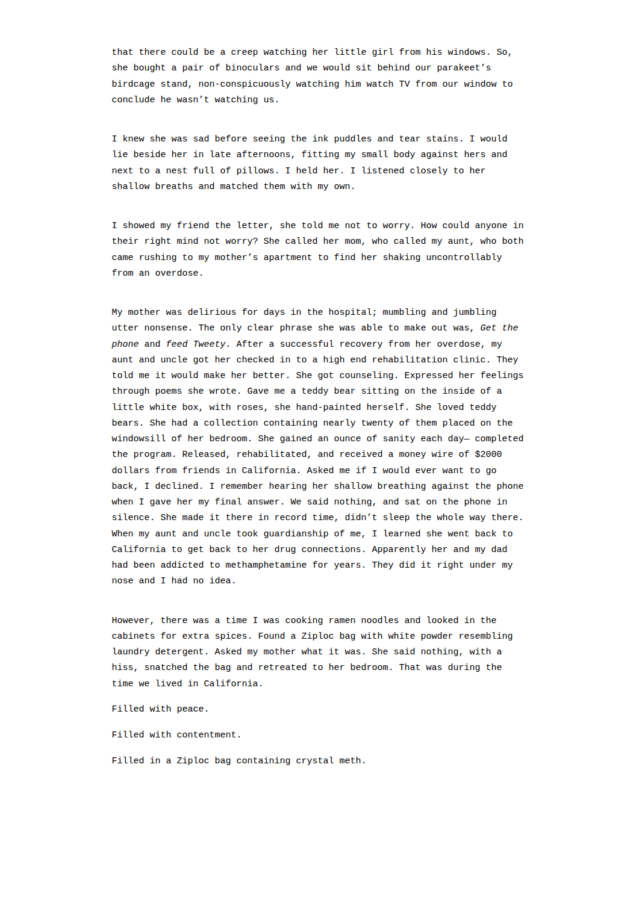that there could be a creep watching her little girl from his windows. So, she bought a pair of binoculars and we would sit behind our parakeet’s birdcage stand, non-conspicuously watching him watch TV from our window to conclude he wasn’t watching us.
I knew she was sad before seeing the ink puddles and tear stains. I would lie beside her in late afternoons, fitting my small body against hers and next to a nest full of pillows. I held her. I listened closely to her shallow breaths and matched them with my own.
I showed my friend the letter, she told me not to worry. How could anyone in their right mind not worry? She called her mom, who called my aunt, who both came rushing to my mother’s apartment to find her shaking uncontrollably from an overdose.
My mother was delirious for days in the hospital; mumbling and jumbling utter nonsense. The only clear phrase she was able to make out was, Get the phone and feed Tweety. After a successful recovery from her overdose, my aunt and uncle got her checked in to a high end rehabilitation clinic. They told me it would make her better. She got counseling. Expressed her feelings through poems she wrote. Gave me a teddy bear sitting on the inside of a little white box, with roses, she hand-painted herself. She loved teddy bears. She had a collection containing nearly twenty of them placed on the windowsill of her bedroom. She gained an ounce of sanity each day— completed the program. Released, rehabilitated, and received a money wire of $2000 dollars from friends in California. Asked me if I would ever want to go back, I declined. I remember hearing her shallow breathing against the phone when I gave her my final answer. We said nothing, and sat on the phone in silence. She made it there in record time, didn’t sleep the whole way there. When my aunt and uncle took guardianship of me, I learned she went back to California to get back to her drug connections. Apparently her and my dad had been addicted to methamphetamine for years. They did it right under my nose and I had no idea.
However, there was a time I was cooking ramen noodles and looked in the cabinets for extra spices. Found a Ziploc bag with white powder resembling laundry detergent. Asked my mother what it was. She said nothing, with a hiss, snatched the bag and retreated to her bedroom. That was during the time we lived in California.
Filled with peace.
Filled with contentment.
Filled in a Ziploc bag containing crystal meth.